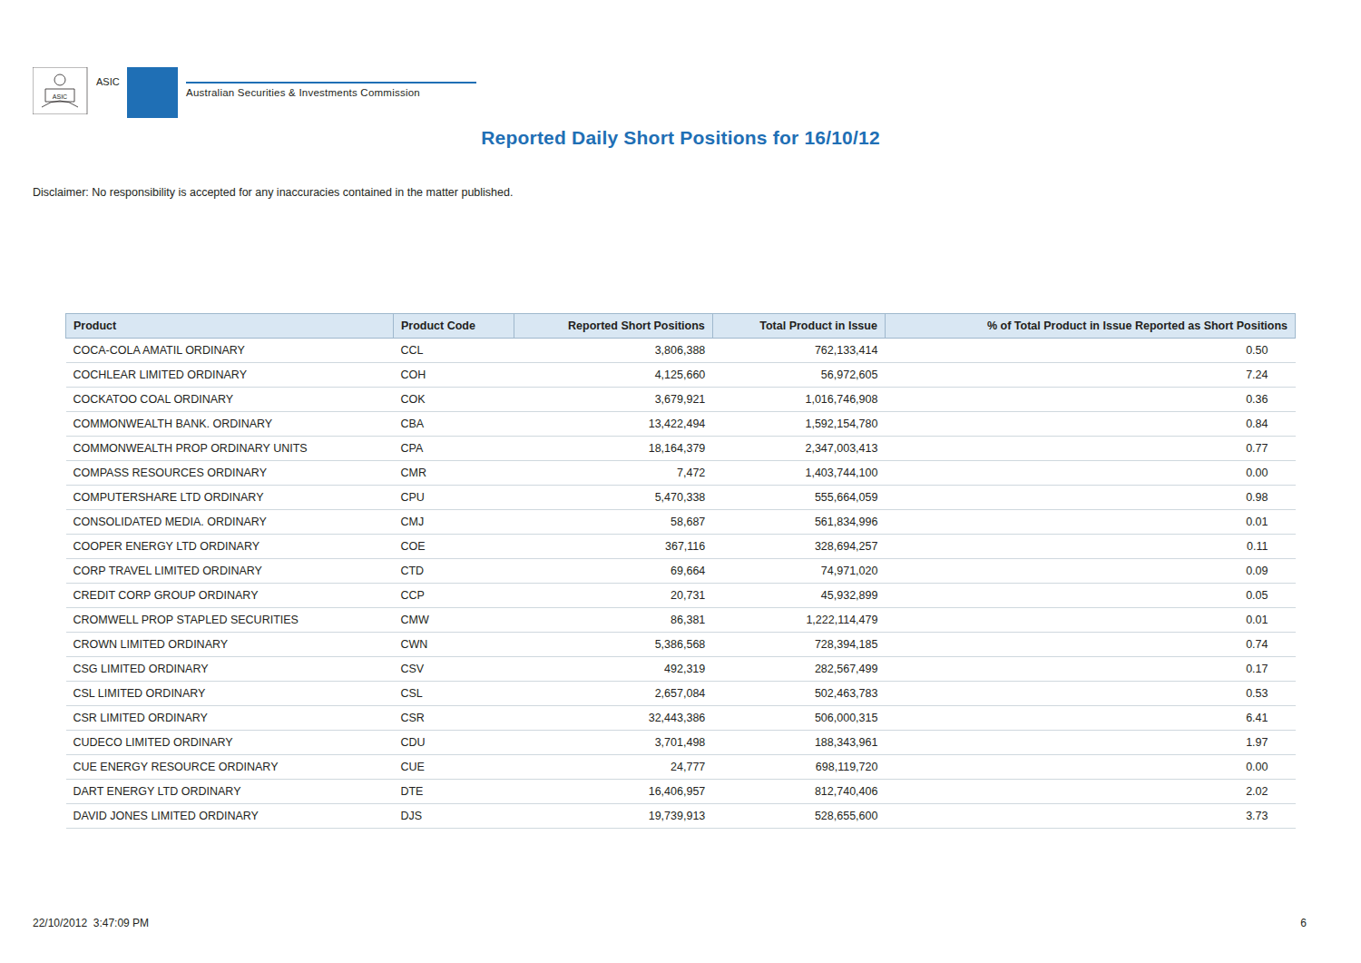ASIC ASIC
Australian Securities & Investments Commission
Reported Daily Short Positions for 16/10/12
Disclaimer: No responsibility is accepted for any inaccuracies contained in the matter published.
| Product | Product Code | Reported Short Positions | Total Product in Issue | % of Total Product in Issue Reported as Short Positions |
| --- | --- | --- | --- | --- |
| COCA-COLA AMATIL ORDINARY | CCL | 3,806,388 | 762,133,414 | 0.50 |
| COCHLEAR LIMITED ORDINARY | COH | 4,125,660 | 56,972,605 | 7.24 |
| COCKATOO COAL ORDINARY | COK | 3,679,921 | 1,016,746,908 | 0.36 |
| COMMONWEALTH BANK. ORDINARY | CBA | 13,422,494 | 1,592,154,780 | 0.84 |
| COMMONWEALTH PROP ORDINARY UNITS | CPA | 18,164,379 | 2,347,003,413 | 0.77 |
| COMPASS RESOURCES ORDINARY | CMR | 7,472 | 1,403,744,100 | 0.00 |
| COMPUTERSHARE LTD ORDINARY | CPU | 5,470,338 | 555,664,059 | 0.98 |
| CONSOLIDATED MEDIA. ORDINARY | CMJ | 58,687 | 561,834,996 | 0.01 |
| COOPER ENERGY LTD ORDINARY | COE | 367,116 | 328,694,257 | 0.11 |
| CORP TRAVEL LIMITED ORDINARY | CTD | 69,664 | 74,971,020 | 0.09 |
| CREDIT CORP GROUP ORDINARY | CCP | 20,731 | 45,932,899 | 0.05 |
| CROMWELL PROP STAPLED SECURITIES | CMW | 86,381 | 1,222,114,479 | 0.01 |
| CROWN LIMITED ORDINARY | CWN | 5,386,568 | 728,394,185 | 0.74 |
| CSG LIMITED ORDINARY | CSV | 492,319 | 282,567,499 | 0.17 |
| CSL LIMITED ORDINARY | CSL | 2,657,084 | 502,463,783 | 0.53 |
| CSR LIMITED ORDINARY | CSR | 32,443,386 | 506,000,315 | 6.41 |
| CUDECO LIMITED ORDINARY | CDU | 3,701,498 | 188,343,961 | 1.97 |
| CUE ENERGY RESOURCE ORDINARY | CUE | 24,777 | 698,119,720 | 0.00 |
| DART ENERGY LTD ORDINARY | DTE | 16,406,957 | 812,740,406 | 2.02 |
| DAVID JONES LIMITED ORDINARY | DJS | 19,739,913 | 528,655,600 | 3.73 |
22/10/2012 3:47:09 PM
6